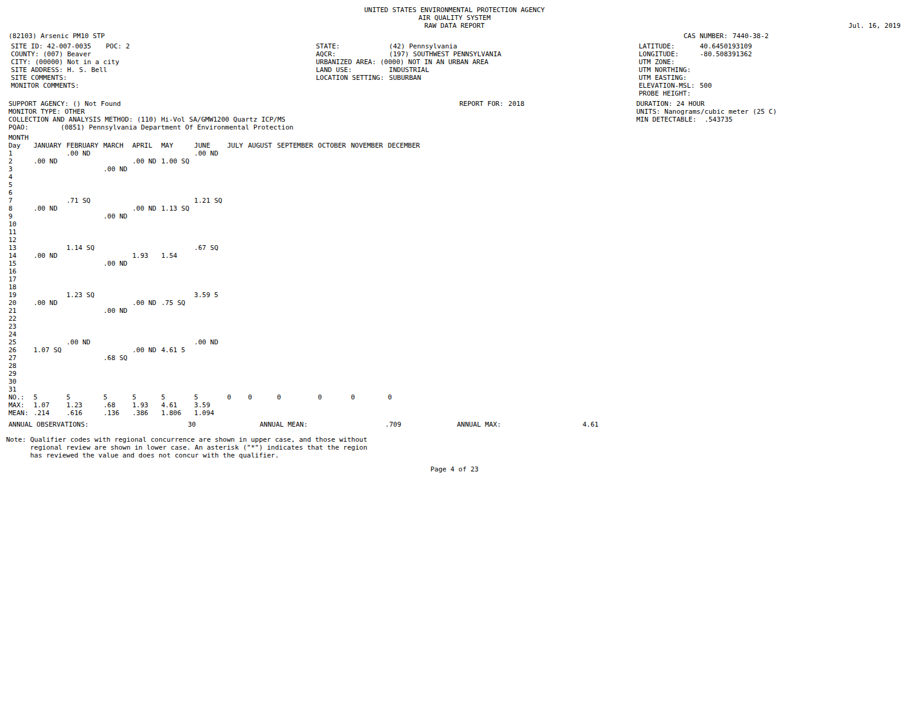| | UNITED STATES ENVIRONMENTAL PROTECTION AGENCY AIR QUALITY SYSTEM RAW DATA REPORT | Jul. 16, 2019 |
| (82103) Arsenic PM10 STP | | / CAS NUMBER: / 7440-38-2 / |
| / SITE ID: 42-007-0035 / POC: 2 / / COUNTY: (007) Beaver / / CITY: (00000) Not in a city / / SITE ADDRESS: H. S. Bell / / SITE COMMENTS: / / MONITOR COMMENTS: / | / STATE: / (42) Pennsylvania / / AQCR: / (197) SOUTHWEST PENNSYLVANIA / / URBANIZED AREA: (0000) NOT IN AN URBAN AREA / / LAND USE: / INDUSTRIAL / / LOCATION SETTING: / SUBURBAN / | / LATITUDE: / 40.6450193109 / / LONGITUDE: / -80.508391362 / / UTM ZONE: / / / UTM NORTHING: / / / UTM EASTING: / / / ELEVATION-MSL: / 500 / / PROBE HEIGHT: / / |
| SUPPORT AGENCY: () Not Found MONITOR TYPE: OTHER COLLECTION AND ANALYSIS METHOD: (110) Hi-Vol SA/GMW1200 Quartz ICP/MS PQAO: (0851) Pennsylvania Department Of Environmental Protection | / REPORT FOR: / 2018 / | DURATION: 24 HOUR UNITS: Nanograms/cubic meter (25 C) MIN DETECTABLE: .543735 |
| MONTH |
| --- |
| Day | JANUARY | FEBRUARY | MARCH | APRIL | MAY | JUNE | JULY | AUGUST | SEPTEMBER | OCTOBER | NOVEMBER | DECEMBER |
| 1 | | .00 ND | | | | .00 ND | | | | | | |
| 2 | .00 ND | | | .00 ND | 1.00 SQ | | | | | | | |
| 3 | | | .00 ND | | | | | | | | | |
| 4 | | | | | | | | | | | | |
| 5 | | | | | | | | | | | | |
| 6 | | | | | | | | | | | | |
| 7 | | .71 SQ | | | | 1.21 SQ | | | | | | |
| 8 | .00 ND | | | .00 ND | 1.13 SQ | | | | | | | |
| 9 | | | .00 ND | | | | | | | | | |
| 10 | | | | | | | | | | | | |
| 11 | | | | | | | | | | | | |
| 12 | | | | | | | | | | | | |
| 13 | | 1.14 SQ | | | | .67 SQ | | | | | | |
| 14 | .00 ND | | | 1.93 | 1.54 | | | | | | | |
| 15 | | | .00 ND | | | | | | | | | |
| 16 | | | | | | | | | | | | |
| 17 | | | | | | | | | | | | |
| 18 | | | | | | | | | | | | |
| 19 | | 1.23 SQ | | | | 3.59 5 | | | | | | |
| 20 | .00 ND | | | .00 ND | .75 SQ | | | | | | | |
| 21 | | | .00 ND | | | | | | | | | |
| 22 | | | | | | | | | | | | |
| 23 | | | | | | | | | | | | |
| 24 | | | | | | | | | | | | |
| 25 | | .00 ND | | | | .00 ND | | | | | | |
| 26 | 1.07 SQ | | | .00 ND | 4.61 5 | | | | | | | |
| 27 | | | .68 SQ | | | | | | | | | |
| 28 | | | | | | | | | | | | |
| 29 | | | | | | | | | | | | |
| 30 | | | | | | | | | | | | |
| 31 | | | | | | | | | | | | |
| NO.: | 5 | 5 | 5 | 5 | 5 | 5 | 0 | 0 | 0 | 0 | 0 | 0 |
| MAX: | 1.07 | 1.23 | .68 | 1.93 | 4.61 | 3.59 | | | | | | |
| MEAN: | .214 | .616 | .136 | .386 | 1.806 | 1.094 | | | | | | |
| ANNUAL OBSERVATIONS: | 30 | ANNUAL MEAN: | .709 | ANNUAL MAX: | 4.61 | |
Note: Qualifier codes with regional concurrence are shown in upper case, and those without
regional review are shown in lower case. An asterisk ("*") indicates that the region
has reviewed the value and does not concur with the qualifier.
Page 4 of 23